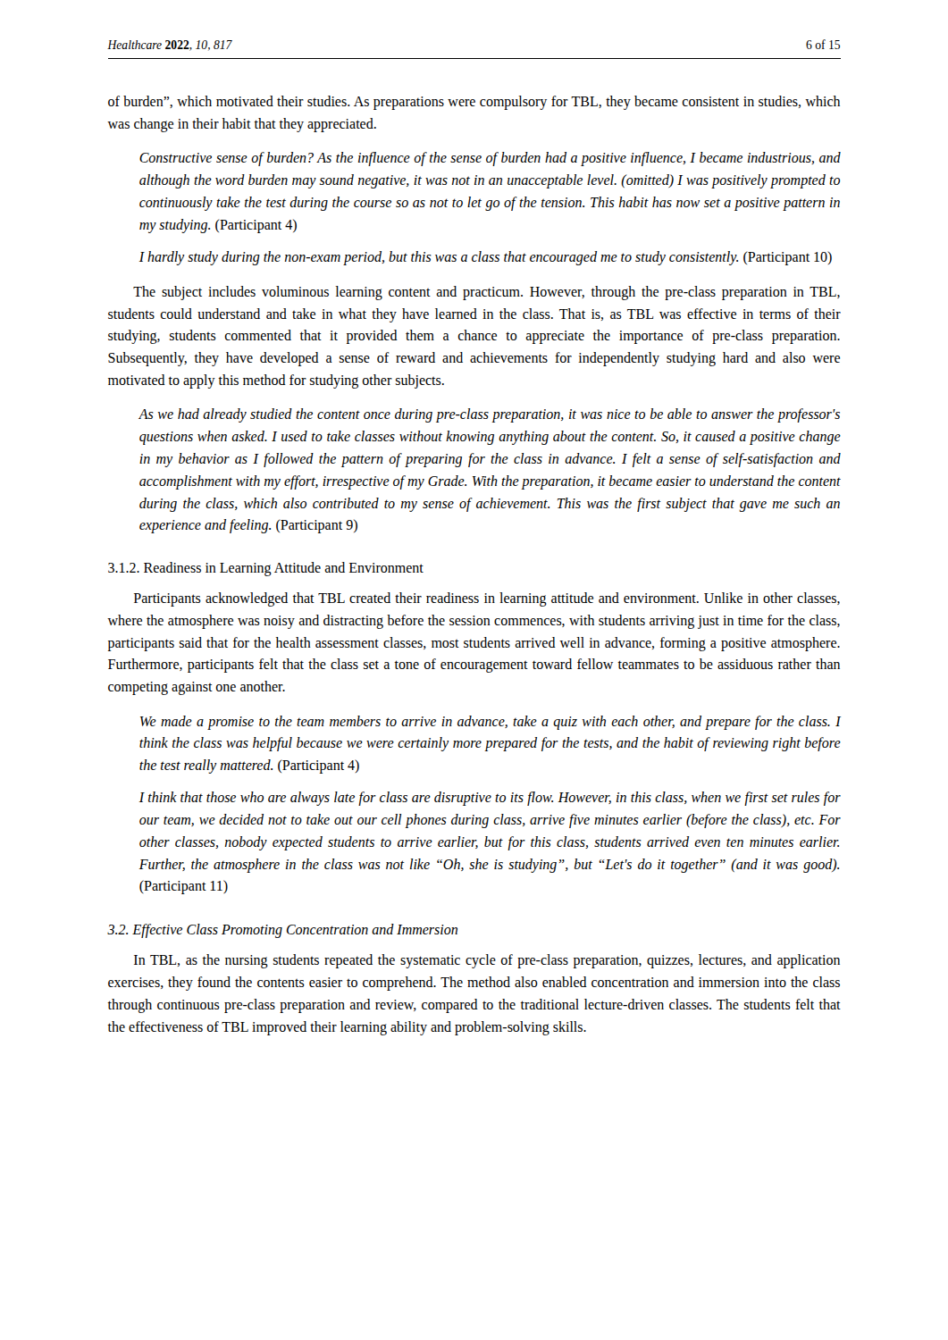Healthcare 2022, 10, 817 6 of 15
of burden”, which motivated their studies. As preparations were compulsory for TBL, they became consistent in studies, which was change in their habit that they appreciated.
Constructive sense of burden? As the influence of the sense of burden had a positive influence, I became industrious, and although the word burden may sound negative, it was not in an unacceptable level. (omitted) I was positively prompted to continuously take the test during the course so as not to let go of the tension. This habit has now set a positive pattern in my studying. (Participant 4)
I hardly study during the non-exam period, but this was a class that encouraged me to study consistently. (Participant 10)
The subject includes voluminous learning content and practicum. However, through the pre-class preparation in TBL, students could understand and take in what they have learned in the class. That is, as TBL was effective in terms of their studying, students commented that it provided them a chance to appreciate the importance of pre-class preparation. Subsequently, they have developed a sense of reward and achievements for independently studying hard and also were motivated to apply this method for studying other subjects.
As we had already studied the content once during pre-class preparation, it was nice to be able to answer the professor's questions when asked. I used to take classes without knowing anything about the content. So, it caused a positive change in my behavior as I followed the pattern of preparing for the class in advance. I felt a sense of self-satisfaction and accomplishment with my effort, irrespective of my Grade. With the preparation, it became easier to understand the content during the class, which also contributed to my sense of achievement. This was the first subject that gave me such an experience and feeling. (Participant 9)
3.1.2. Readiness in Learning Attitude and Environment
Participants acknowledged that TBL created their readiness in learning attitude and environment. Unlike in other classes, where the atmosphere was noisy and distracting before the session commences, with students arriving just in time for the class, participants said that for the health assessment classes, most students arrived well in advance, forming a positive atmosphere. Furthermore, participants felt that the class set a tone of encouragement toward fellow teammates to be assiduous rather than competing against one another.
We made a promise to the team members to arrive in advance, take a quiz with each other, and prepare for the class. I think the class was helpful because we were certainly more prepared for the tests, and the habit of reviewing right before the test really mattered. (Participant 4)
I think that those who are always late for class are disruptive to its flow. However, in this class, when we first set rules for our team, we decided not to take out our cell phones during class, arrive five minutes earlier (before the class), etc. For other classes, nobody expected students to arrive earlier, but for this class, students arrived even ten minutes earlier. Further, the atmosphere in the class was not like “Oh, she is studying”, but “Let's do it together” (and it was good). (Participant 11)
3.2. Effective Class Promoting Concentration and Immersion
In TBL, as the nursing students repeated the systematic cycle of pre-class preparation, quizzes, lectures, and application exercises, they found the contents easier to comprehend. The method also enabled concentration and immersion into the class through continuous pre-class preparation and review, compared to the traditional lecture-driven classes. The students felt that the effectiveness of TBL improved their learning ability and problem-solving skills.